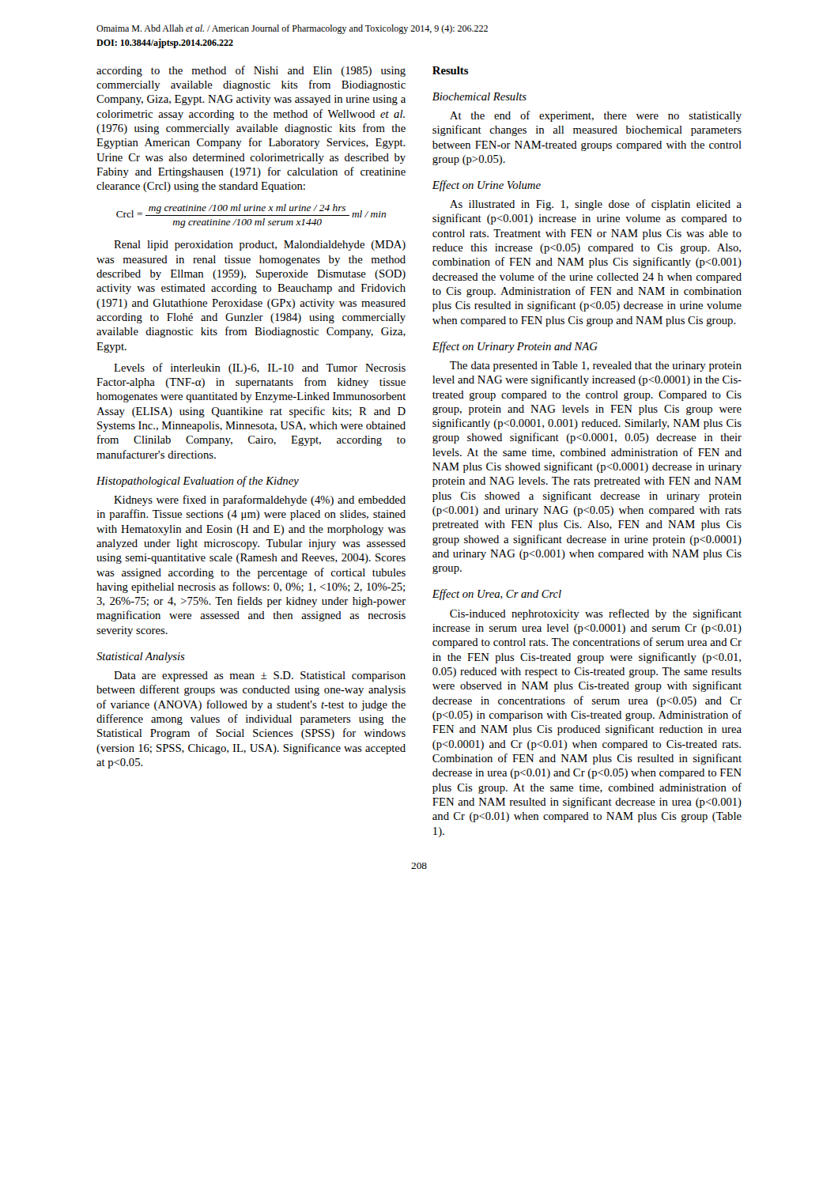Omaima M. Abd Allah et al. / American Journal of Pharmacology and Toxicology 2014, 9 (4): 206.222
DOI: 10.3844/ajptsp.2014.206.222
according to the method of Nishi and Elin (1985) using commercially available diagnostic kits from Biodiagnostic Company, Giza, Egypt. NAG activity was assayed in urine using a colorimetric assay according to the method of Wellwood et al. (1976) using commercially available diagnostic kits from the Egyptian American Company for Laboratory Services, Egypt. Urine Cr was also determined colorimetrically as described by Fabiny and Ertingshausen (1971) for calculation of creatinine clearance (Crcl) using the standard Equation:
Crcl = mg creatinine /100 ml urine x ml urine / 24 hrs mg creatinine /100 ml serum x1440 ml / min
Renal lipid peroxidation product, Malondialdehyde (MDA) was measured in renal tissue homogenates by the method described by Ellman (1959), Superoxide Dismutase (SOD) activity was estimated according to Beauchamp and Fridovich (1971) and Glutathione Peroxidase (GPx) activity was measured according to Flohé and Gunzler (1984) using commercially available diagnostic kits from Biodiagnostic Company, Giza, Egypt.
Levels of interleukin (IL)-6, IL-10 and Tumor Necrosis Factor-alpha (TNF-α) in supernatants from kidney tissue homogenates were quantitated by Enzyme-Linked Immunosorbent Assay (ELISA) using Quantikine rat specific kits; R and D Systems Inc., Minneapolis, Minnesota, USA, which were obtained from Clinilab Company, Cairo, Egypt, according to manufacturer's directions.
Histopathological Evaluation of the Kidney
Kidneys were fixed in paraformaldehyde (4%) and embedded in paraffin. Tissue sections (4 μm) were placed on slides, stained with Hematoxylin and Eosin (H and E) and the morphology was analyzed under light microscopy. Tubular injury was assessed using semi-quantitative scale (Ramesh and Reeves, 2004). Scores was assigned according to the percentage of cortical tubules having epithelial necrosis as follows: 0, 0%; 1, <10%; 2, 10%-25; 3, 26%-75; or 4, >75%. Ten fields per kidney under high-power magnification were assessed and then assigned as necrosis severity scores.
Statistical Analysis
Data are expressed as mean ± S.D. Statistical comparison between different groups was conducted using one-way analysis of variance (ANOVA) followed by a student's t-test to judge the difference among values of individual parameters using the Statistical Program of Social Sciences (SPSS) for windows (version 16; SPSS, Chicago, IL, USA). Significance was accepted at p<0.05.
Results
Biochemical Results
At the end of experiment, there were no statistically significant changes in all measured biochemical parameters between FEN-or NAM-treated groups compared with the control group (p>0.05).
Effect on Urine Volume
As illustrated in Fig. 1, single dose of cisplatin elicited a significant (p<0.001) increase in urine volume as compared to control rats. Treatment with FEN or NAM plus Cis was able to reduce this increase (p<0.05) compared to Cis group. Also, combination of FEN and NAM plus Cis significantly (p<0.001) decreased the volume of the urine collected 24 h when compared to Cis group. Administration of FEN and NAM in combination plus Cis resulted in significant (p<0.05) decrease in urine volume when compared to FEN plus Cis group and NAM plus Cis group.
Effect on Urinary Protein and NAG
The data presented in Table 1, revealed that the urinary protein level and NAG were significantly increased (p<0.0001) in the Cis-treated group compared to the control group. Compared to Cis group, protein and NAG levels in FEN plus Cis group were significantly (p<0.0001, 0.001) reduced. Similarly, NAM plus Cis group showed significant (p<0.0001, 0.05) decrease in their levels. At the same time, combined administration of FEN and NAM plus Cis showed significant (p<0.0001) decrease in urinary protein and NAG levels. The rats pretreated with FEN and NAM plus Cis showed a significant decrease in urinary protein (p<0.001) and urinary NAG (p<0.05) when compared with rats pretreated with FEN plus Cis. Also, FEN and NAM plus Cis group showed a significant decrease in urine protein (p<0.0001) and urinary NAG (p<0.001) when compared with NAM plus Cis group.
Effect on Urea, Cr and Crcl
Cis-induced nephrotoxicity was reflected by the significant increase in serum urea level (p<0.0001) and serum Cr (p<0.01) compared to control rats. The concentrations of serum urea and Cr in the FEN plus Cis-treated group were significantly (p<0.01, 0.05) reduced with respect to Cis-treated group. The same results were observed in NAM plus Cis-treated group with significant decrease in concentrations of serum urea (p<0.05) and Cr (p<0.05) in comparison with Cis-treated group. Administration of FEN and NAM plus Cis produced significant reduction in urea (p<0.0001) and Cr (p<0.01) when compared to Cis-treated rats. Combination of FEN and NAM plus Cis resulted in significant decrease in urea (p<0.01) and Cr (p<0.05) when compared to FEN plus Cis group. At the same time, combined administration of FEN and NAM resulted in significant decrease in urea (p<0.001) and Cr (p<0.01) when compared to NAM plus Cis group (Table 1).
208